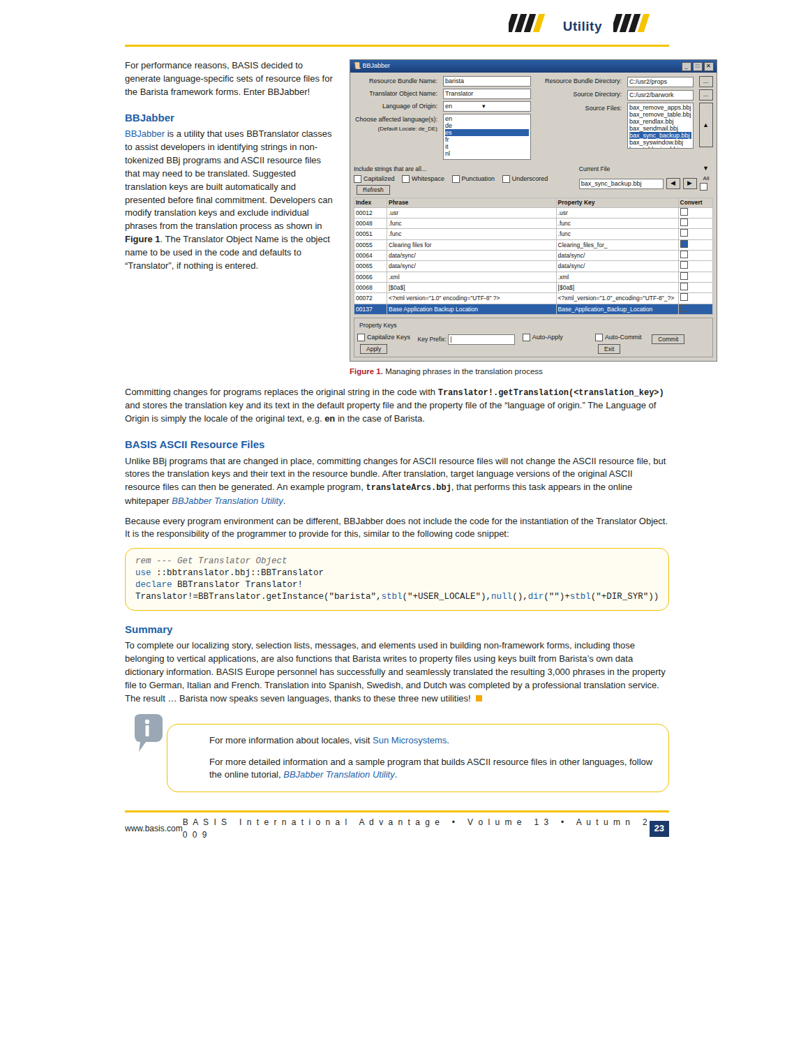Utility
For performance reasons, BASIS decided to generate language-specific sets of resource files for the Barista framework forms. Enter BBJabber!
BBJabber
BBJabber is a utility that uses BBTranslator classes to assist developers in identifying strings in non-tokenized BBj programs and ASCII resource files that may need to be translated. Suggested translation keys are built automatically and presented before final commitment. Developers can modify translation keys and exclude individual phrases from the translation process as shown in Figure 1. The Translator Object Name is the object name to be used in the code and defaults to “Translator”, if nothing is entered.
📜 BBJabber _□✕
Resource Bundle Name:
barista
Translator Object Name:
Translator
Language of Origin:
en ▾
Choose affected language(s):
(Default Locale: de_DE)
en
de
es
fr
it
nl
sv
Resource Bundle Directory:
C:/usr2/props
...
Source Directory:
C:/usr2/barwork
...
Source Files:
bax_remove_apps.bbj
bax_remove_table.bbj
bax_rendlax.bbj
bax_sendmail.bbj
bax_sync_backup.bbj
bax_syswindow.bbj
bax_table_inq.bbj
bax_table_layout.bbj
bax_table_lic.bbj
▲
▼
Include strings that are all...
Capitalized Whitespace Punctuation Underscored Refresh
Current File
bax_sync_backup.bbj
◀
▶
All
| Index | Phrase | Property Key | Convert |
| --- | --- | --- | --- |
| 00012 | .usr | .usr | |
| 00048 | .func | .func | |
| 00051 | .func | .func | |
| 00055 | Clearing files for | Clearing_files_for_ | |
| 00064 | data/sync/ | data/sync/ | |
| 00065 | data/sync/ | data/sync/ | |
| 00066 | .xml | .xml | |
| 00068 | [$0a$] | [$0a$] | |
| 00072 | <?xml version="1.0" encoding="UTF-8" ?> | <?xml_version="1.0"_encoding="UTF-8"_?> | |
| 00137 | Base Application Backup Location | Base_Application_Backup_Location | |
Property Keys
Capitalize Keys Key Prefix: | Auto-Apply Apply
Auto-Commit Commit Exit
Figure 1. Managing phrases in the translation process
Committing changes for programs replaces the original string in the code with Translator!.getTranslation(<translation_key>) and stores the translation key and its text in the default property file and the property file of the “language of origin.” The Language of Origin is simply the locale of the original text, e.g. en in the case of Barista.
BASIS ASCII Resource Files
Unlike BBj programs that are changed in place, committing changes for ASCII resource files will not change the ASCII resource file, but stores the translation keys and their text in the resource bundle. After translation, target language versions of the original ASCII resource files can then be generated. An example program, translateArcs.bbj, that performs this task appears in the online whitepaper BBJabber Translation Utility.
Because every program environment can be different, BBJabber does not include the code for the instantiation of the Translator Object. It is the responsibility of the programmer to provide for this, similar to the following code snippet:
rem --- Get Translator Object use ::bbtranslator.bbj::BBTranslator declare BBTranslator Translator! Translator!=BBTranslator.getInstance("barista",stbl("+USER_LOCALE"),null(),dir("")+stbl("+DIR_SYR"))
Summary
To complete our localizing story, selection lists, messages, and elements used in building non-framework forms, including those belonging to vertical applications, are also functions that Barista writes to property files using keys built from Barista’s own data dictionary information. BASIS Europe personnel has successfully and seamlessly translated the resulting 3,000 phrases in the property file to German, Italian and French. Translation into Spanish, Swedish, and Dutch was completed by a professional translation service. The result … Barista now speaks seven languages, thanks to these three new utilities!
For more information about locales, visit Sun Microsystems.
For more detailed information and a sample program that builds ASCII resource files in other languages, follow the online tutorial, BBJabber Translation Utility.
www.basis.com
B A S I S I n t e r n a t i o n a l A d v a n t a g e • V o l u m e 1 3 • A u t u m n 2 0 0 9
23